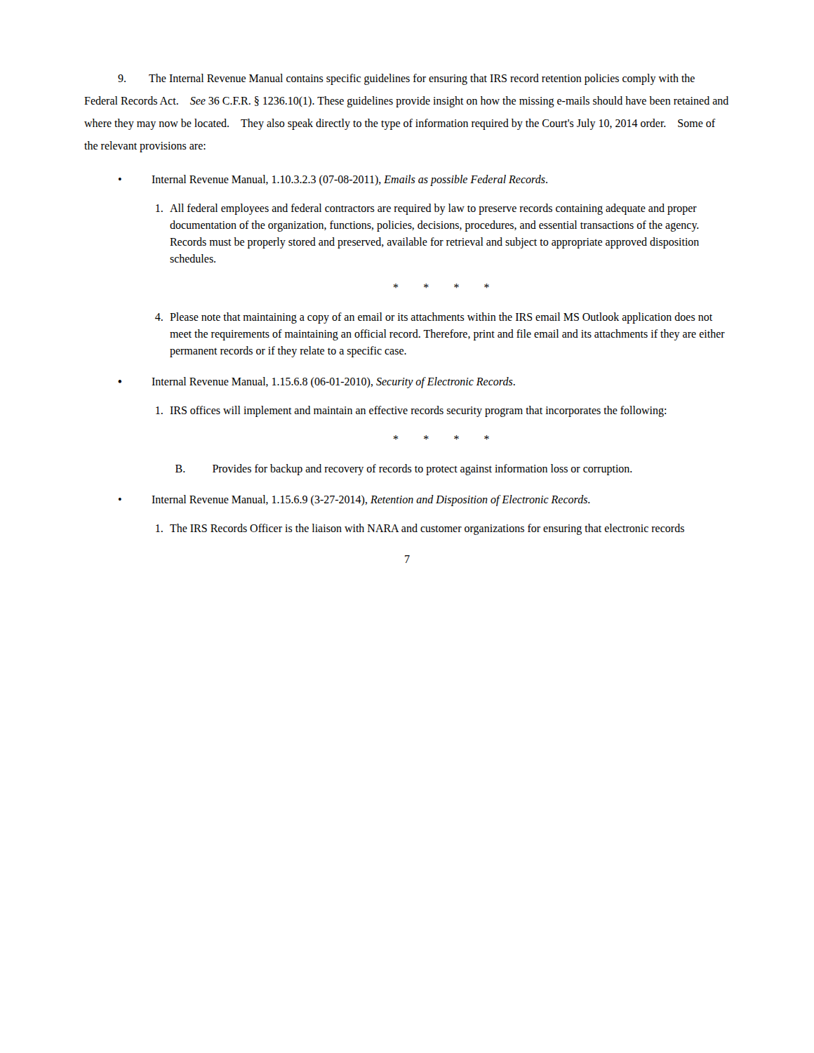9. The Internal Revenue Manual contains specific guidelines for ensuring that IRS record retention policies comply with the Federal Records Act. See 36 C.F.R. § 1236.10(1). These guidelines provide insight on how the missing e-mails should have been retained and where they may now be located. They also speak directly to the type of information required by the Court's July 10, 2014 order. Some of the relevant provisions are:
•
Internal Revenue Manual, 1.10.3.2.3 (07-08-2011), Emails as possible Federal Records.
1.
All federal employees and federal contractors are required by law to preserve records containing adequate and proper documentation of the organization, functions, policies, decisions, procedures, and essential transactions of the agency. Records must be properly stored and preserved, available for retrieval and subject to appropriate approved disposition schedules.
****
4.
Please note that maintaining a copy of an email or its attachments within the IRS email MS Outlook application does not meet the requirements of maintaining an official record. Therefore, print and file email and its attachments if they are either permanent records or if they relate to a specific case.
•
Internal Revenue Manual, 1.15.6.8 (06-01-2010), Security of Electronic Records.
1.
IRS offices will implement and maintain an effective records security program that incorporates the following:
****
B.
Provides for backup and recovery of records to protect against information loss or corruption.
•
Internal Revenue Manual, 1.15.6.9 (3-27-2014), Retention and Disposition of Electronic Records.
1.
The IRS Records Officer is the liaison with NARA and customer organizations for ensuring that electronic records
7